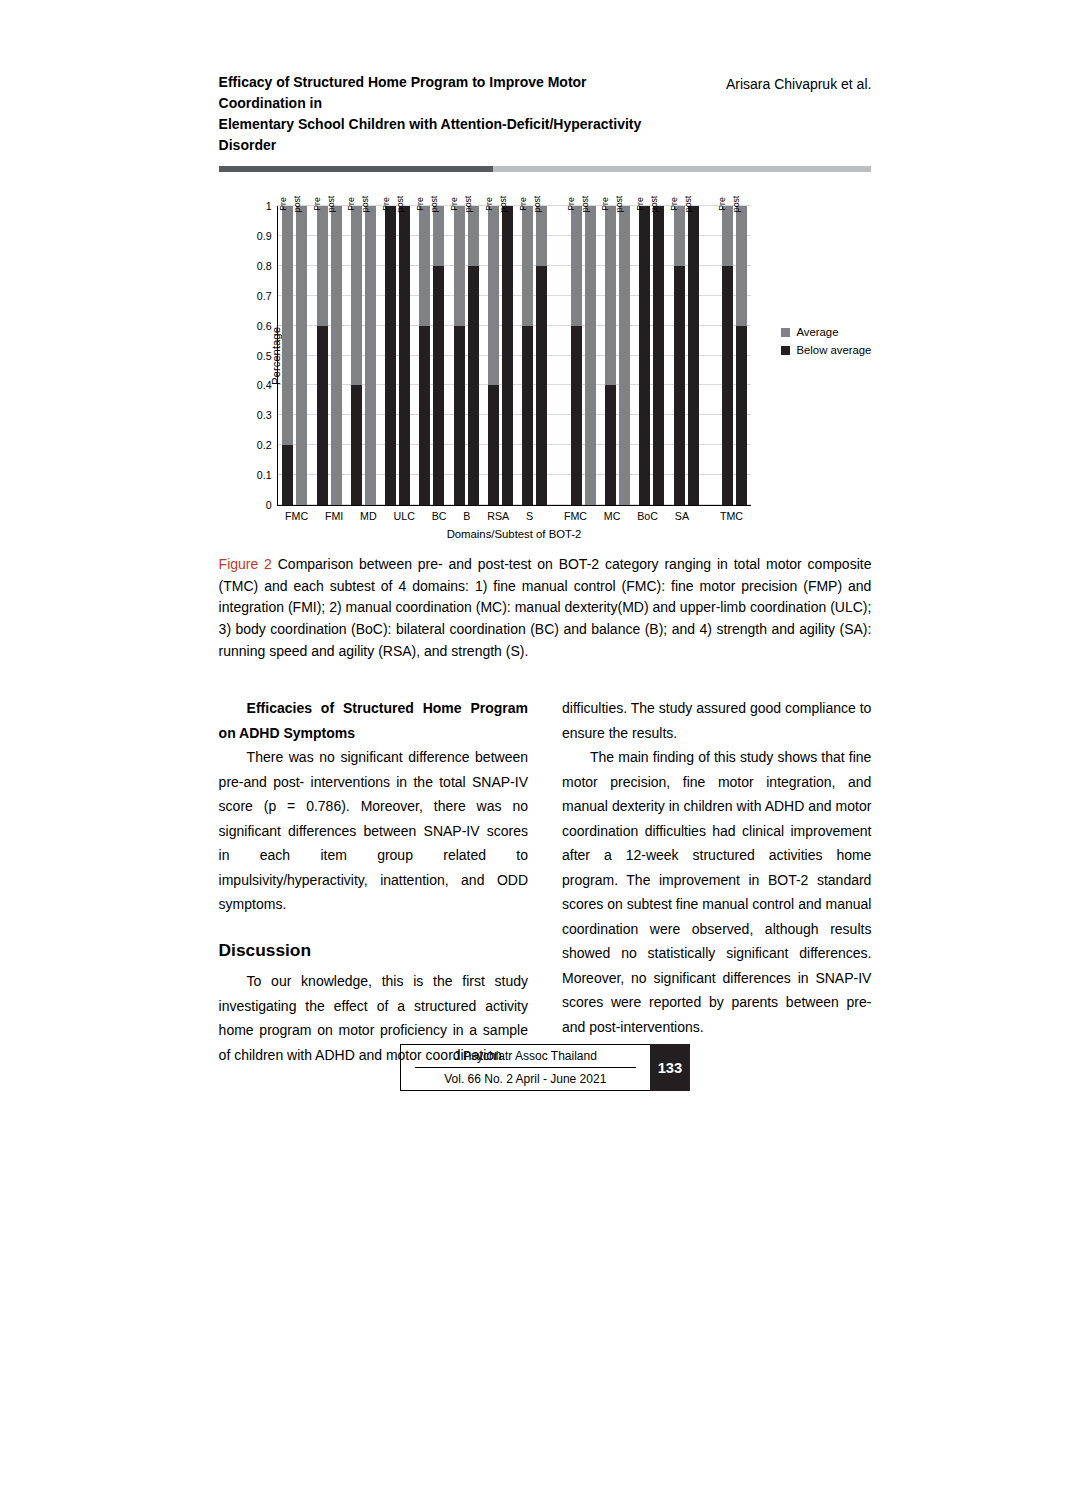Efficacy of Structured Home Program to Improve Motor Coordination in
Elementary School Children with Attention-Deficit/Hyperactivity Disorder
Arisara Chivapruk et al.
Percentage
1
0.9
0.8
0.7
0.6
0.5
0.4
0.3
0.2
0.1
0
Pre
post
Pre
post
Pre
post
Pre
post
Pre
post
Pre
post
Pre
post
Pre
post
Pre
post
Pre
post
Pre
post
Pre
post
Pre
post
FMC
FMI
MD
ULC
BC
B
RSA
S
FMC
MC
BoC
SA
TMC
Domains/Subtest of BOT-2
Average
Below average
Figure 2 Comparison between pre- and post-test on BOT-2 category ranging in total motor composite (TMC) and each subtest of 4 domains: 1) fine manual control (FMC): fine motor precision (FMP) and integration (FMI); 2) manual coordination (MC): manual dexterity(MD) and upper-limb coordination (ULC); 3) body coordination (BoC): bilateral coordination (BC) and balance (B); and 4) strength and agility (SA): running speed and agility (RSA), and strength (S).
Efficacies of Structured Home Program on ADHD Symptoms
There was no significant difference between pre-and post- interventions in the total SNAP-IV score (p = 0.786). Moreover, there was no significant differences between SNAP-IV scores in each item group related to impulsivity/hyperactivity, inattention, and ODD symptoms.
Discussion
To our knowledge, this is the first study investigating the effect of a structured activity home program on motor proficiency in a sample of children with ADHD and motor coordination
difficulties. The study assured good compliance to ensure the results.
The main finding of this study shows that fine motor precision, fine motor integration, and manual dexterity in children with ADHD and motor coordination difficulties had clinical improvement after a 12-week structured activities home program. The improvement in BOT-2 standard scores on subtest fine manual control and manual coordination were observed, although results showed no statistically significant differences. Moreover, no significant differences in SNAP-IV scores were reported by parents between pre-and post-interventions.
J Psychiatr Assoc Thailand
Vol. 66 No. 2 April - June 2021
133